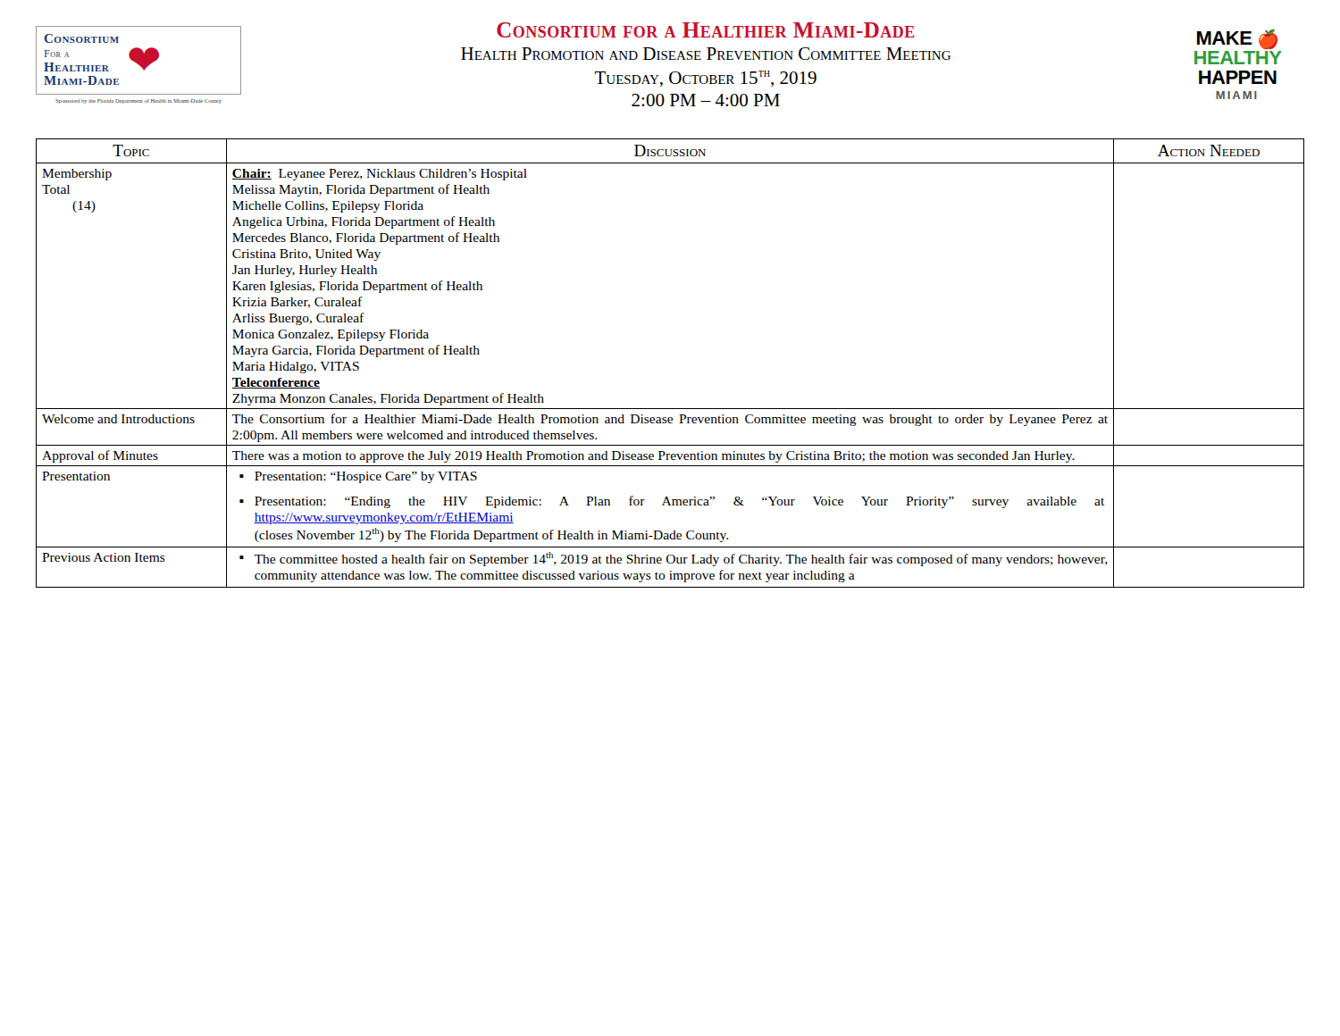Consortium
For a
Healthier
Miami-Dade
❤
Sponsored by the Florida Department of Health in Miami-Dade County
Consortium for a Healthier Miami-Dade
Health Promotion and Disease Prevention Committee Meeting
Tuesday, October 15th, 2019
2:00 PM – 4:00 PM
MAKE 🍎
HEALTHY
HAPPEN
MIAMI
| Topic | Discussion | Action Needed |
| --- | --- | --- |
| Membership Total (14) | Chair: Leyanee Perez, Nicklaus Children’s Hospital Melissa Maytin, Florida Department of Health Michelle Collins, Epilepsy Florida Angelica Urbina, Florida Department of Health Mercedes Blanco, Florida Department of Health Cristina Brito, United Way Jan Hurley, Hurley Health Karen Iglesias, Florida Department of Health Krizia Barker, Curaleaf Arliss Buergo, Curaleaf Monica Gonzalez, Epilepsy Florida Mayra Garcia, Florida Department of Health Maria Hidalgo, VITAS Teleconference Zhyrma Monzon Canales, Florida Department of Health | |
| Welcome and Introductions | The Consortium for a Healthier Miami-Dade Health Promotion and Disease Prevention Committee meeting was brought to order by Leyanee Perez at 2:00pm. All members were welcomed and introduced themselves. | |
| Approval of Minutes | There was a motion to approve the July 2019 Health Promotion and Disease Prevention minutes by Cristina Brito; the motion was seconded Jan Hurley. | |
| Presentation | Presentation: “Hospice Care” by VITAS Presentation: “Ending the HIV Epidemic: A Plan for America” & “Your Voice Your Priority” survey available at https://www.surveymonkey.com/r/EtHEMiami (closes November 12 th ) by The Florida Department of Health in Miami-Dade County. | |
| Previous Action Items | The committee hosted a health fair on September 14 th , 2019 at the Shrine Our Lady of Charity. The health fair was composed of many vendors; however, community attendance was low. The committee discussed various ways to improve for next year including a | |